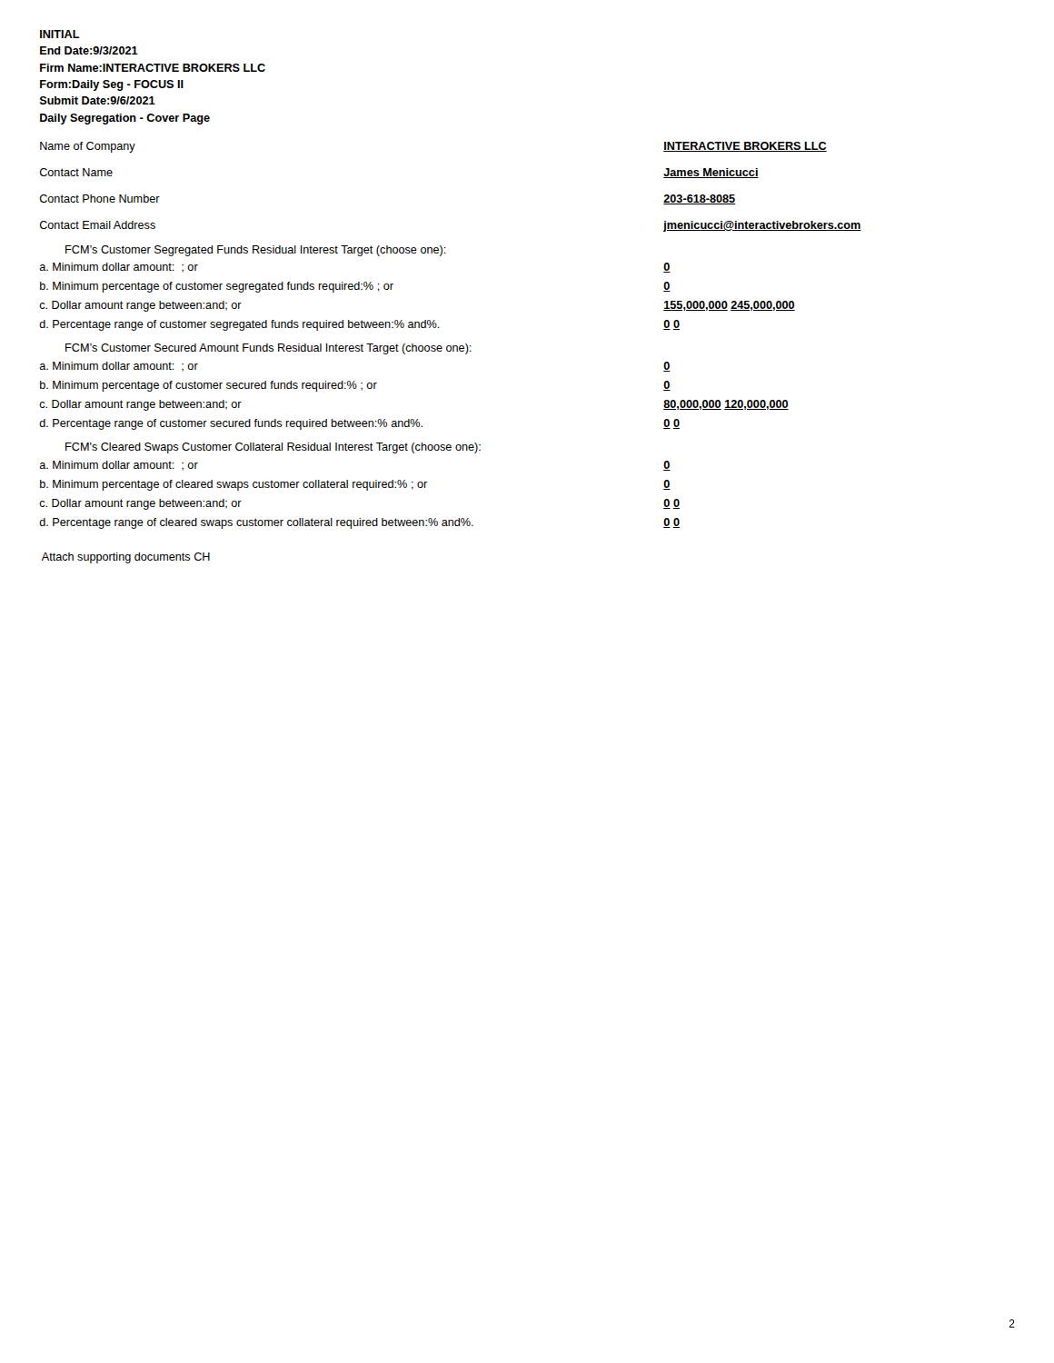INITIAL
End Date:9/3/2021
Firm Name:INTERACTIVE BROKERS LLC
Form:Daily Seg - FOCUS II
Submit Date:9/6/2021
Daily Segregation - Cover Page
| Name of Company | INTERACTIVE BROKERS LLC |
| Contact Name | James Menicucci |
| Contact Phone Number | 203-618-8085 |
| Contact Email Address | jmenicucci@interactivebrokers.com |
FCM’s Customer Segregated Funds Residual Interest Target (choose one):
| a. Minimum dollar amount: ; or | 0 |
| b. Minimum percentage of customer segregated funds required:% ; or | 0 |
| c. Dollar amount range between:and; or | 155,000,000 245,000,000 |
| d. Percentage range of customer segregated funds required between:% and%. | 0 0 |
FCM’s Customer Secured Amount Funds Residual Interest Target (choose one):
| a. Minimum dollar amount: ; or | 0 |
| b. Minimum percentage of customer secured funds required:% ; or | 0 |
| c. Dollar amount range between:and; or | 80,000,000 120,000,000 |
| d. Percentage range of customer secured funds required between:% and%. | 0 0 |
FCM's Cleared Swaps Customer Collateral Residual Interest Target (choose one):
| a. Minimum dollar amount: ; or | 0 |
| b. Minimum percentage of cleared swaps customer collateral required:% ; or | 0 |
| c. Dollar amount range between:and; or | 0 0 |
| d. Percentage range of cleared swaps customer collateral required between:% and%. | 0 0 |
Attach supporting documents CH
2